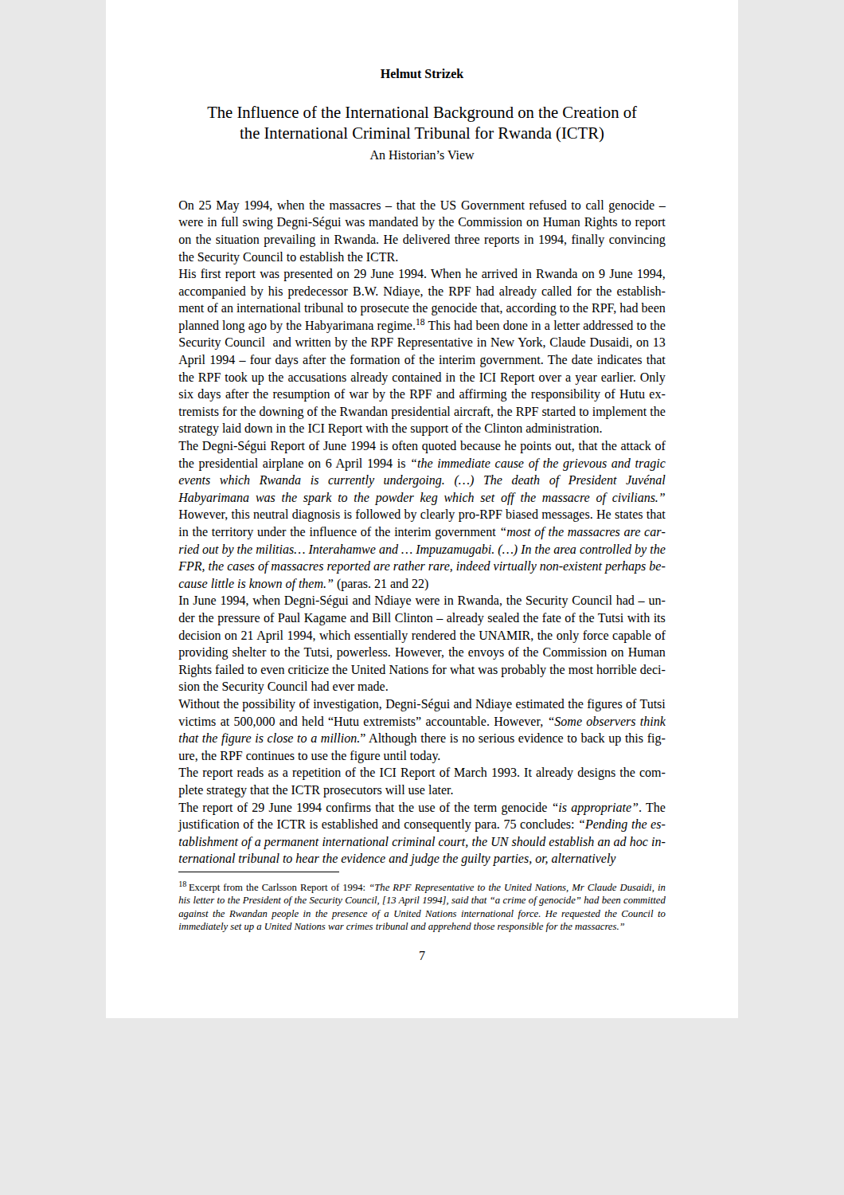Helmut Strizek
The Influence of the International Background on the Creation of
the International Criminal Tribunal for Rwanda (ICTR)
An Historian’s View
On 25 May 1994, when the massacres – that the US Government refused to call genocide – were in full swing Degni-Ségui was mandated by the Commission on Human Rights to report on the situation prevailing in Rwanda. He delivered three reports in 1994, finally convincing the Security Council to establish the ICTR.
His first report was presented on 29 June 1994. When he arrived in Rwanda on 9 June 1994, accompanied by his predecessor B.W. Ndiaye, the RPF had already called for the establishment of an international tribunal to prosecute the genocide that, according to the RPF, had been planned long ago by the Habyarimana regime.18 This had been done in a letter addressed to the Security Council and written by the RPF Representative in New York, Claude Dusaidi, on 13 April 1994 – four days after the formation of the interim government. The date indicates that the RPF took up the accusations already contained in the ICI Report over a year earlier. Only six days after the resumption of war by the RPF and affirming the responsibility of Hutu extremists for the downing of the Rwandan presidential aircraft, the RPF started to implement the strategy laid down in the ICI Report with the support of the Clinton administration.
The Degni-Ségui Report of June 1994 is often quoted because he points out, that the attack of the presidential airplane on 6 April 1994 is “the immediate cause of the grievous and tragic events which Rwanda is currently undergoing. (…) The death of President Juvénal Habyarimana was the spark to the powder keg which set off the massacre of civilians.” However, this neutral diagnosis is followed by clearly pro-RPF biased messages. He states that in the territory under the influence of the interim government “most of the massacres are carried out by the militias… Interahamwe and … Impuzamugabi. (…) In the area controlled by the FPR, the cases of massacres reported are rather rare, indeed virtually non-existent perhaps because little is known of them.” (paras. 21 and 22)
In June 1994, when Degni-Ségui and Ndiaye were in Rwanda, the Security Council had – under the pressure of Paul Kagame and Bill Clinton – already sealed the fate of the Tutsi with its decision on 21 April 1994, which essentially rendered the UNAMIR, the only force capable of providing shelter to the Tutsi, powerless. However, the envoys of the Commission on Human Rights failed to even criticize the United Nations for what was probably the most horrible decision the Security Council had ever made.
Without the possibility of investigation, Degni-Ségui and Ndiaye estimated the figures of Tutsi victims at 500,000 and held “Hutu extremists” accountable. However, “Some observers think that the figure is close to a million.” Although there is no serious evidence to back up this figure, the RPF continues to use the figure until today.
The report reads as a repetition of the ICI Report of March 1993. It already designs the complete strategy that the ICTR prosecutors will use later.
The report of 29 June 1994 confirms that the use of the term genocide “is appropriate”. The justification of the ICTR is established and consequently para. 75 concludes: “Pending the establishment of a permanent international criminal court, the UN should establish an ad hoc international tribunal to hear the evidence and judge the guilty parties, or, alternatively
18 Excerpt from the Carlsson Report of 1994: “The RPF Representative to the United Nations, Mr Claude Dusaidi, in his letter to the President of the Security Council, [13 April 1994], said that “a crime of genocide” had been committed against the Rwandan people in the presence of a United Nations international force. He requested the Council to immediately set up a United Nations war crimes tribunal and apprehend those responsible for the massacres.”
7